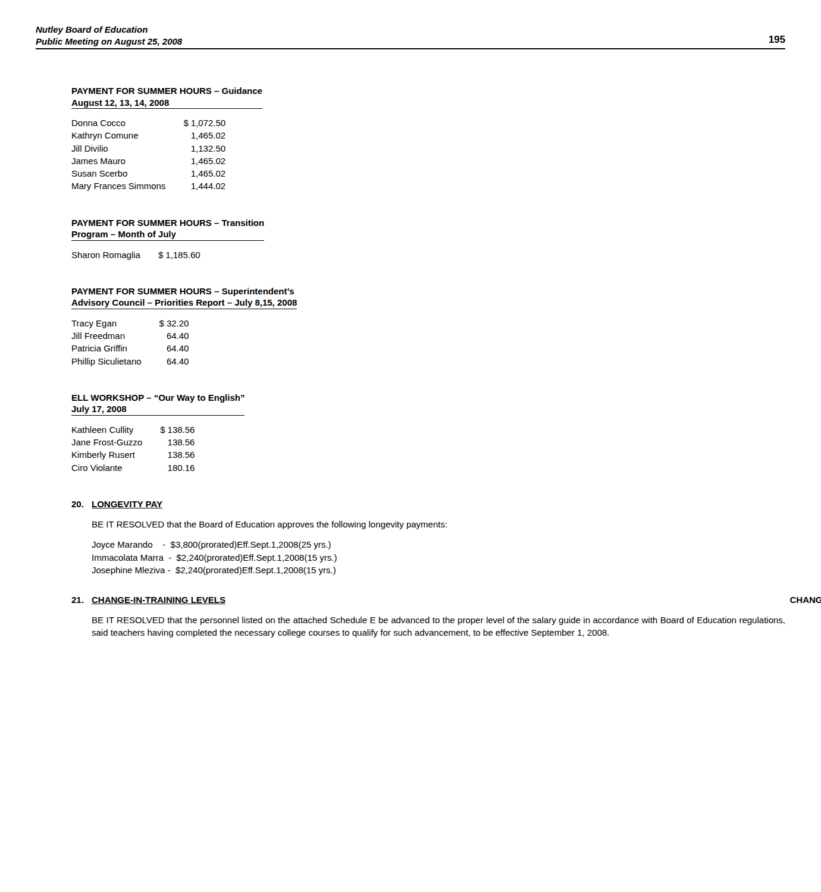Nutley Board of Education
Public Meeting on August 25, 2008
195
PAYMENT FOR SUMMER HOURS – Guidance
August 12, 13, 14, 2008
| Donna Cocco | $ | 1,072.50 |
| Kathryn Comune | | 1,465.02 |
| Jill Divilio | | 1,132.50 |
| James Mauro | | 1,465.02 |
| Susan Scerbo | | 1,465.02 |
| Mary Frances Simmons | | 1,444.02 |
PAYMENT FOR SUMMER HOURS – Transition
Program – Month of July
| Sharon Romaglia | $ | 1,185.60 |
PAYMENT FOR SUMMER HOURS – Superintendent’s
Advisory Council – Priorities Report – July 8,15, 2008
| Tracy Egan | $ | 32.20 |
| Jill Freedman | | 64.40 |
| Patricia Griffin | | 64.40 |
| Phillip Siculietano | | 64.40 |
ELL WORKSHOP – “Our Way to English”
July 17, 2008
| Kathleen Cullity | $ | 138.56 |
| Jane Frost-Guzzo | | 138.56 |
| Kimberly Rusert | | 138.56 |
| Ciro Violante | | 180.16 |
LONGEVITY
PAY
20. LONGEVITY PAY
BE IT RESOLVED that the Board of Education approves the following longevity payments:
Joyce Marando - $3,800(prorated)Eff.Sept.1,2008(25 yrs.)
Immacolata Marra - $2,240(prorated)Eff.Sept.1,2008(15 yrs.)
Josephine Mleziva - $2,240(prorated)Eff.Sept.1,2008(15 yrs.)
CHANGE-IN-TRAINING
LEVELS
21. CHANGE-IN-TRAINING LEVELS
BE IT RESOLVED that the personnel listed on the attached Schedule E be advanced to the proper level of the salary guide in accordance with Board of Education regulations, said teachers having completed the necessary college courses to qualify for such advancement, to be effective September 1, 2008.